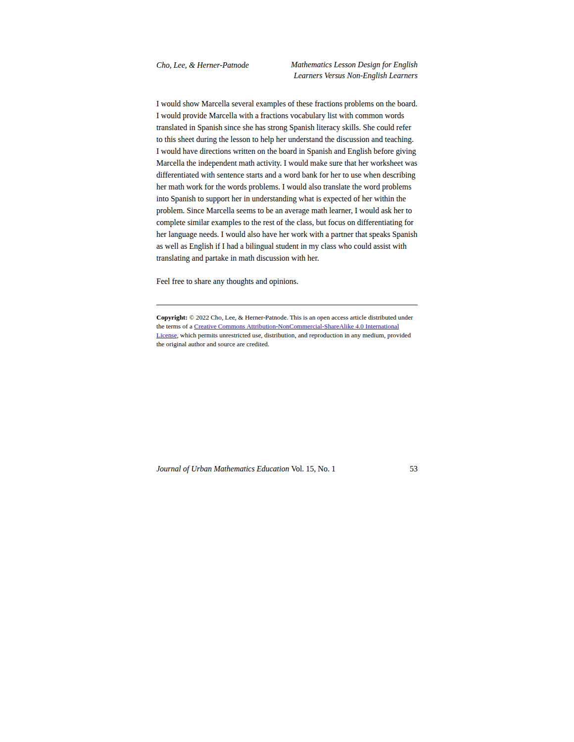Cho, Lee, & Herner-Patnode
Mathematics Lesson Design for English
Learners Versus Non-English Learners
I would show Marcella several examples of these fractions problems on the board. I would provide Marcella with a fractions vocabulary list with common words translated in Spanish since she has strong Spanish literacy skills. She could refer to this sheet during the lesson to help her understand the discussion and teaching. I would have directions written on the board in Spanish and English before giving Marcella the independent math activity. I would make sure that her worksheet was differentiated with sentence starts and a word bank for her to use when describing her math work for the words problems. I would also translate the word problems into Spanish to support her in understanding what is expected of her within the problem. Since Marcella seems to be an average math learner, I would ask her to complete similar examples to the rest of the class, but focus on differentiating for her language needs. I would also have her work with a partner that speaks Spanish as well as English if I had a bilingual student in my class who could assist with translating and partake in math discussion with her.
Feel free to share any thoughts and opinions.
Copyright: © 2022 Cho, Lee, & Herner-Patnode. This is an open access article distributed under the terms of a Creative Commons Attribution-NonCommercial-ShareAlike 4.0 International License, which permits unrestricted use, distribution, and reproduction in any medium, provided the original author and source are credited.
Journal of Urban Mathematics Education Vol. 15, No. 1
53